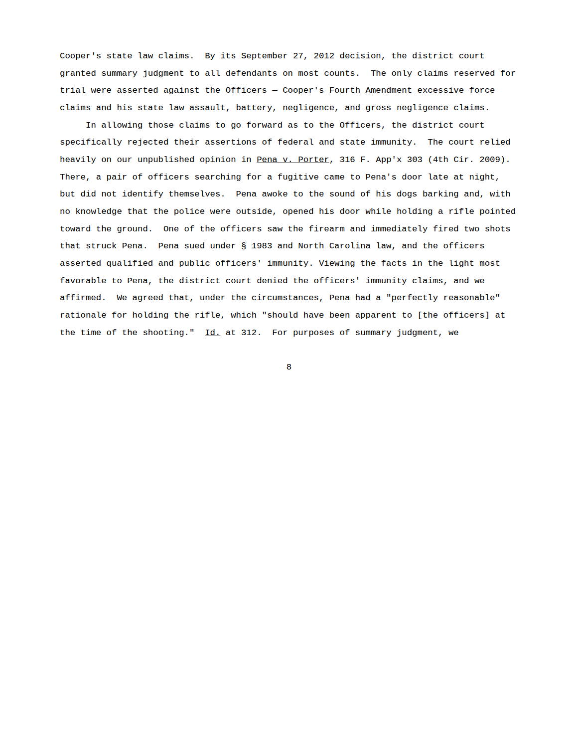Cooper's state law claims. By its September 27, 2012 decision, the district court granted summary judgment to all defendants on most counts. The only claims reserved for trial were asserted against the Officers — Cooper's Fourth Amendment excessive force claims and his state law assault, battery, negligence, and gross negligence claims.
In allowing those claims to go forward as to the Officers, the district court specifically rejected their assertions of federal and state immunity. The court relied heavily on our unpublished opinion in Pena v. Porter, 316 F. App'x 303 (4th Cir. 2009). There, a pair of officers searching for a fugitive came to Pena's door late at night, but did not identify themselves. Pena awoke to the sound of his dogs barking and, with no knowledge that the police were outside, opened his door while holding a rifle pointed toward the ground. One of the officers saw the firearm and immediately fired two shots that struck Pena. Pena sued under § 1983 and North Carolina law, and the officers asserted qualified and public officers' immunity. Viewing the facts in the light most favorable to Pena, the district court denied the officers' immunity claims, and we affirmed. We agreed that, under the circumstances, Pena had a "perfectly reasonable" rationale for holding the rifle, which "should have been apparent to [the officers] at the time of the shooting." Id. at 312. For purposes of summary judgment, we
8